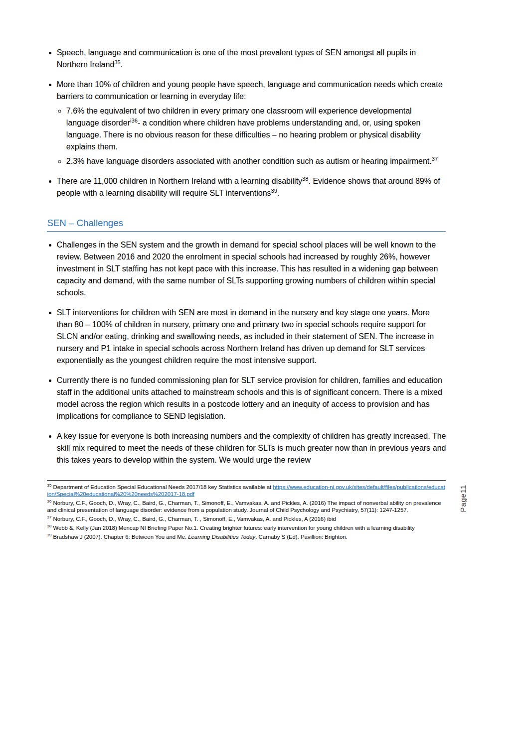Speech, language and communication is one of the most prevalent types of SEN amongst all pupils in Northern Ireland35.
More than 10% of children and young people have speech, language and communication needs which create barriers to communication or learning in everyday life:
7.6% the equivalent of two children in every primary one classroom will experience developmental language disorderi36- a condition where children have problems understanding and, or, using spoken language. There is no obvious reason for these difficulties – no hearing problem or physical disability explains them.
2.3% have language disorders associated with another condition such as autism or hearing impairment.37
There are 11,000 children in Northern Ireland with a learning disability38. Evidence shows that around 89% of people with a learning disability will require SLT interventions39.
SEN – Challenges
Challenges in the SEN system and the growth in demand for special school places will be well known to the review. Between 2016 and 2020 the enrolment in special schools had increased by roughly 26%, however investment in SLT staffing has not kept pace with this increase. This has resulted in a widening gap between capacity and demand, with the same number of SLTs supporting growing numbers of children within special schools.
SLT interventions for children with SEN are most in demand in the nursery and key stage one years. More than 80 – 100% of children in nursery, primary one and primary two in special schools require support for SLCN and/or eating, drinking and swallowing needs, as included in their statement of SEN. The increase in nursery and P1 intake in special schools across Northern Ireland has driven up demand for SLT services exponentially as the youngest children require the most intensive support.
Currently there is no funded commissioning plan for SLT service provision for children, families and education staff in the additional units attached to mainstream schools and this is of significant concern. There is a mixed model across the region which results in a postcode lottery and an inequity of access to provision and has implications for compliance to SEND legislation.
A key issue for everyone is both increasing numbers and the complexity of children has greatly increased. The skill mix required to meet the needs of these children for SLTs is much greater now than in previous years and this takes years to develop within the system. We would urge the review
35 Department of Education Special Educational Needs 2017/18 key Statistics available at https://www.education-ni.gov.uk/sites/default/files/publications/education/Special%20educational%20%20needs%202017-18.pdf
36 Norbury, C.F., Gooch, D., Wray, C., Baird, G., Charman, T., Simonoff, E., Vamvakas, A. and Pickles, A. (2016) The impact of nonverbal ability on prevalence and clinical presentation of language disorder: evidence from a population study. Journal of Child Psychology and Psychiatry, 57(11): 1247-1257.
37 Norbury, C.F., Gooch, D., Wray, C., Baird, G., Charman, T. , Simonoff, E., Vamvakas, A. and Pickles, A (2016) ibid
38 Webb &, Kelly (Jan 2018) Mencap NI Briefing Paper No.1. Creating brighter futures: early intervention for young children with a learning disability
39 Bradshaw J (2007). Chapter 6: Between You and Me. Learning Disabilities Today. Carnaby S (Ed). Pavillion: Brighton.
Page11